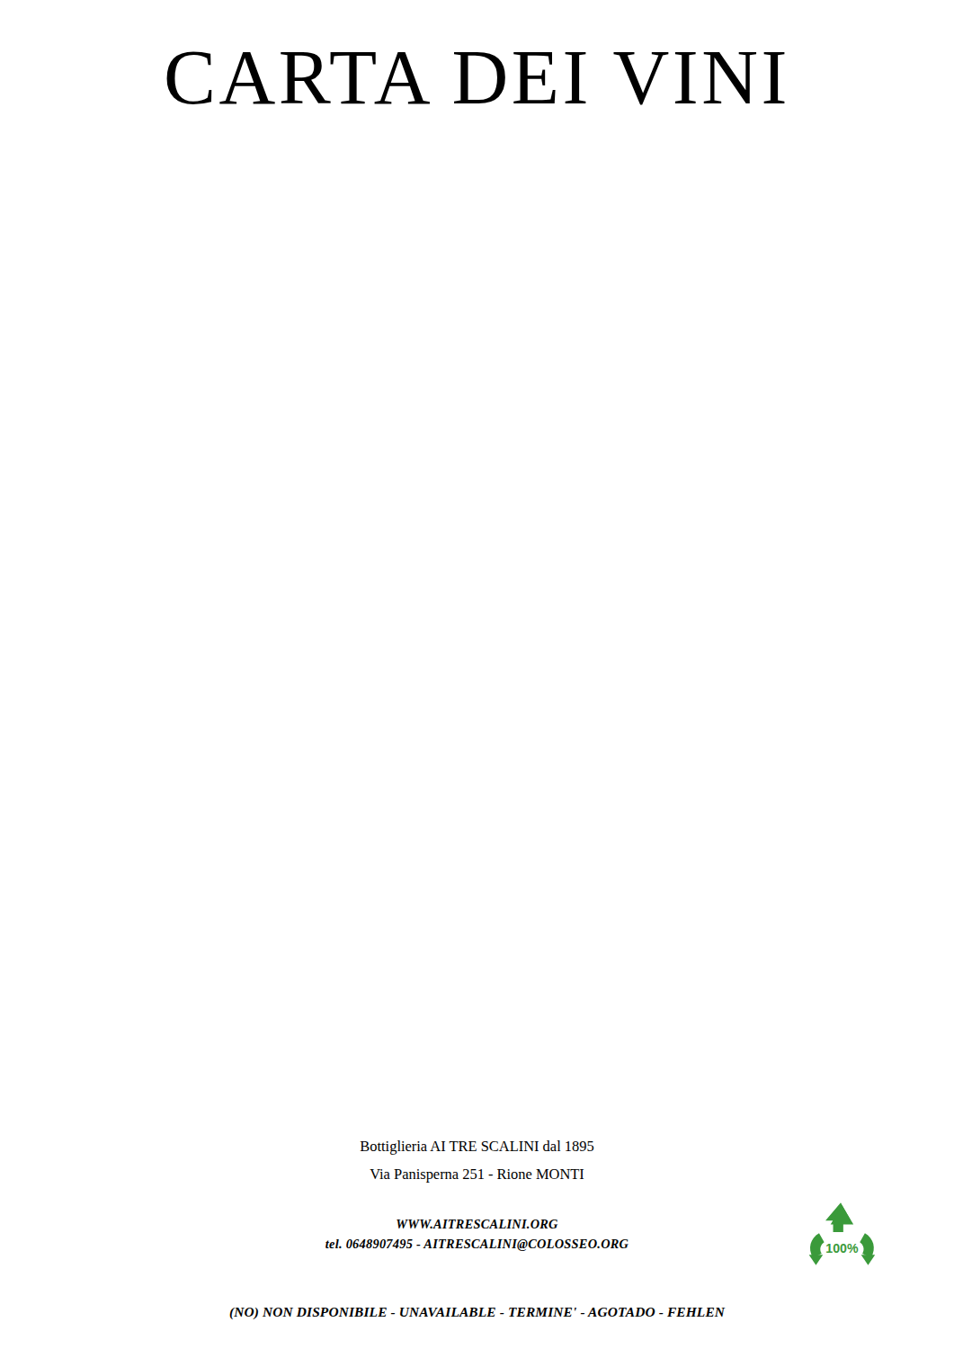CARTA DEI VINI
Bottiglieria AI TRE SCALINI dal 1895
Via Panisperna 251 - Rione MONTI
WWW.AITRESCALINI.ORG
tel. 0648907495 - AITRESCALINI@COLOSSEO.ORG
100%
(NO) NON DISPONIBILE - UNAVAILABLE - TERMINE' - AGOTADO - FEHLEN